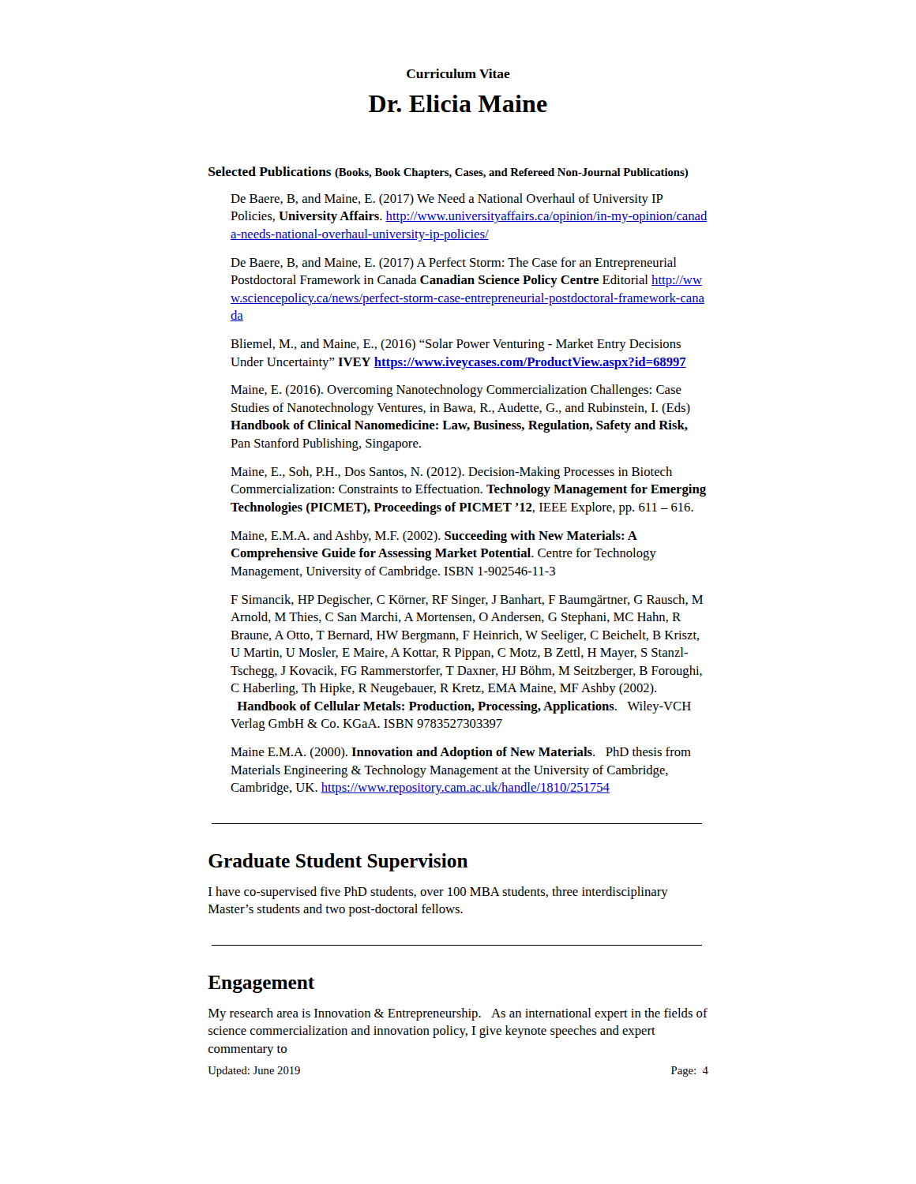Curriculum Vitae
Dr. Elicia Maine
Selected Publications (Books, Book Chapters, Cases, and Refereed Non-Journal Publications)
De Baere, B, and Maine, E. (2017) We Need a National Overhaul of University IP Policies, University Affairs. http://www.universityaffairs.ca/opinion/in-my-opinion/canada-needs-national-overhaul-university-ip-policies/
De Baere, B, and Maine, E. (2017) A Perfect Storm: The Case for an Entrepreneurial Postdoctoral Framework in Canada Canadian Science Policy Centre Editorial http://www.sciencepolicy.ca/news/perfect-storm-case-entrepreneurial-postdoctoral-framework-canada
Bliemel, M., and Maine, E., (2016) “Solar Power Venturing - Market Entry Decisions Under Uncertainty” IVEY https://www.iveycases.com/ProductView.aspx?id=68997
Maine, E. (2016). Overcoming Nanotechnology Commercialization Challenges: Case Studies of Nanotechnology Ventures, in Bawa, R., Audette, G., and Rubinstein, I. (Eds) Handbook of Clinical Nanomedicine: Law, Business, Regulation, Safety and Risk, Pan Stanford Publishing, Singapore.
Maine, E., Soh, P.H., Dos Santos, N. (2012). Decision-Making Processes in Biotech Commercialization: Constraints to Effectuation. Technology Management for Emerging Technologies (PICMET), Proceedings of PICMET ’12, IEEE Explore, pp. 611 – 616.
Maine, E.M.A. and Ashby, M.F. (2002). Succeeding with New Materials: A Comprehensive Guide for Assessing Market Potential. Centre for Technology Management, University of Cambridge. ISBN 1-902546-11-3
F Simancik, HP Degischer, C Körner, RF Singer, J Banhart, F Baumgärtner, G Rausch, M Arnold, M Thies, C San Marchi, A Mortensen, O Andersen, G Stephani, MC Hahn, R Braune, A Otto, T Bernard, HW Bergmann, F Heinrich, W Seeliger, C Beichelt, B Kriszt, U Martin, U Mosler, E Maire, A Kottar, R Pippan, C Motz, B Zettl, H Mayer, S Stanzl-Tschegg, J Kovacik, FG Rammerstorfer, T Daxner, HJ Böhm, M Seitzberger, B Foroughi, C Haberling, Th Hipke, R Neugebauer, R Kretz, EMA Maine, MF Ashby (2002). Handbook of Cellular Metals: Production, Processing, Applications. Wiley-VCH Verlag GmbH & Co. KGaA. ISBN 9783527303397
Maine E.M.A. (2000). Innovation and Adoption of New Materials. PhD thesis from Materials Engineering & Technology Management at the University of Cambridge, Cambridge, UK. https://www.repository.cam.ac.uk/handle/1810/251754
Graduate Student Supervision
I have co-supervised five PhD students, over 100 MBA students, three interdisciplinary Master’s students and two post-doctoral fellows.
Engagement
My research area is Innovation & Entrepreneurship. As an international expert in the fields of science commercialization and innovation policy, I give keynote speeches and expert commentary to
Updated: June 2019
Page: 4